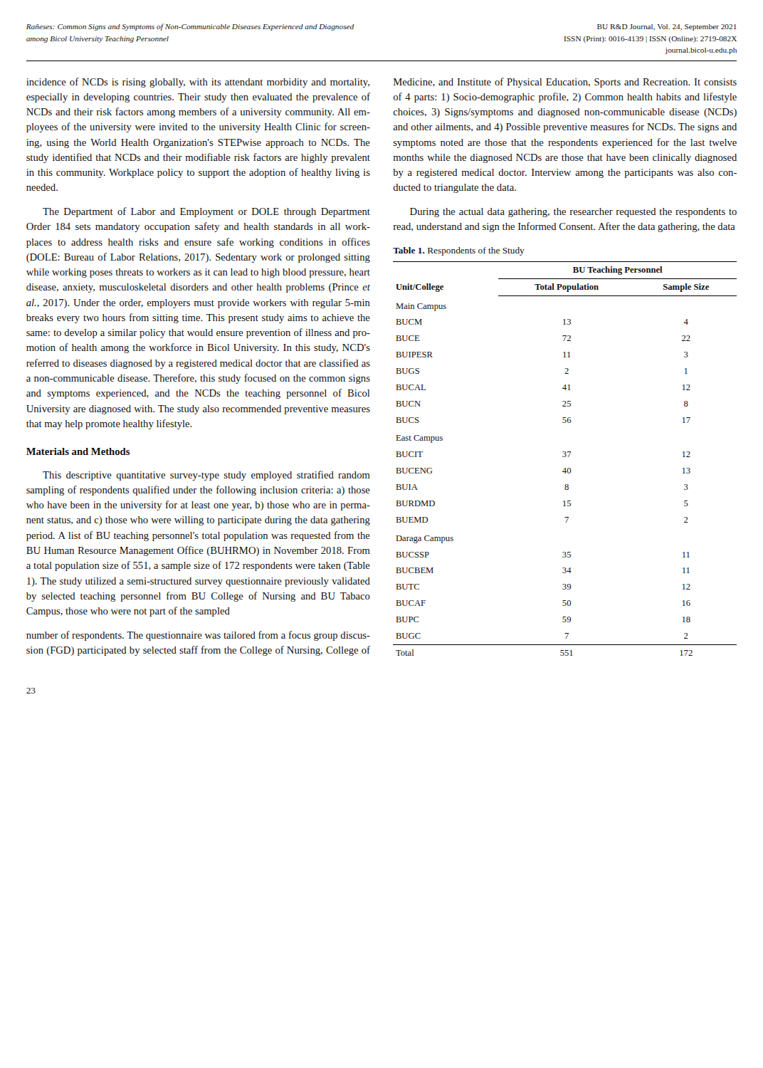Rañeses: Common Signs and Symptoms of Non-Communicable Diseases Experienced and Diagnosed among Bicol University Teaching Personnel
BU R&D Journal, Vol. 24, September 2021
ISSN (Print): 0016-4139 | ISSN (Online): 2719-082X
journal.bicol-u.edu.ph
incidence of NCDs is rising globally, with its attendant morbidity and mortality, especially in developing countries. Their study then evaluated the prevalence of NCDs and their risk factors among members of a university community. All employees of the university were invited to the university Health Clinic for screening, using the World Health Organization's STEPwise approach to NCDs. The study identified that NCDs and their modifiable risk factors are highly prevalent in this community. Workplace policy to support the adoption of healthy living is needed.
The Department of Labor and Employment or DOLE through Department Order 184 sets mandatory occupation safety and health standards in all workplaces to address health risks and ensure safe working conditions in offices (DOLE: Bureau of Labor Relations, 2017). Sedentary work or prolonged sitting while working poses threats to workers as it can lead to high blood pressure, heart disease, anxiety, musculoskeletal disorders and other health problems (Prince et al., 2017). Under the order, employers must provide workers with regular 5-min breaks every two hours from sitting time. This present study aims to achieve the same: to develop a similar policy that would ensure prevention of illness and promotion of health among the workforce in Bicol University. In this study, NCD's referred to diseases diagnosed by a registered medical doctor that are classified as a non-communicable disease. Therefore, this study focused on the common signs and symptoms experienced, and the NCDs the teaching personnel of Bicol University are diagnosed with. The study also recommended preventive measures that may help promote healthy lifestyle.
Materials and Methods
This descriptive quantitative survey-type study employed stratified random sampling of respondents qualified under the following inclusion criteria: a) those who have been in the university for at least one year, b) those who are in permanent status, and c) those who were willing to participate during the data gathering period. A list of BU teaching personnel's total population was requested from the BU Human Resource Management Office (BUHRMO) in November 2018. From a total population size of 551, a sample size of 172 respondents were taken (Table 1). The study utilized a semi-structured survey questionnaire previously validated by selected teaching personnel from BU College of Nursing and BU Tabaco Campus, those who were not part of the sampled
number of respondents. The questionnaire was tailored from a focus group discussion (FGD) participated by selected staff from the College of Nursing, College of Medicine, and Institute of Physical Education, Sports and Recreation. It consists of 4 parts: 1) Socio-demographic profile, 2) Common health habits and lifestyle choices, 3) Signs/symptoms and diagnosed non-communicable disease (NCDs) and other ailments, and 4) Possible preventive measures for NCDs. The signs and symptoms noted are those that the respondents experienced for the last twelve months while the diagnosed NCDs are those that have been clinically diagnosed by a registered medical doctor. Interview among the participants was also conducted to triangulate the data.
During the actual data gathering, the researcher requested the respondents to read, understand and sign the Informed Consent. After the data gathering, the data
Table 1. Respondents of the Study
| Unit/College | BU Teaching Personnel |
| --- | --- |
| Total Population | Sample Size |
| Main Campus |
| BUCM | 13 | 4 |
| BUCE | 72 | 22 |
| BUIPESR | 11 | 3 |
| BUGS | 2 | 1 |
| BUCAL | 41 | 12 |
| BUCN | 25 | 8 |
| BUCS | 56 | 17 |
| East Campus |
| BUCIT | 37 | 12 |
| BUCENG | 40 | 13 |
| BUIA | 8 | 3 |
| BURDMD | 15 | 5 |
| BUEMD | 7 | 2 |
| Daraga Campus |
| BUCSSP | 35 | 11 |
| BUCBEM | 34 | 11 |
| BUTC | 39 | 12 |
| BUCAF | 50 | 16 |
| BUPC | 59 | 18 |
| BUGC | 7 | 2 |
| Total | 551 | 172 |
23